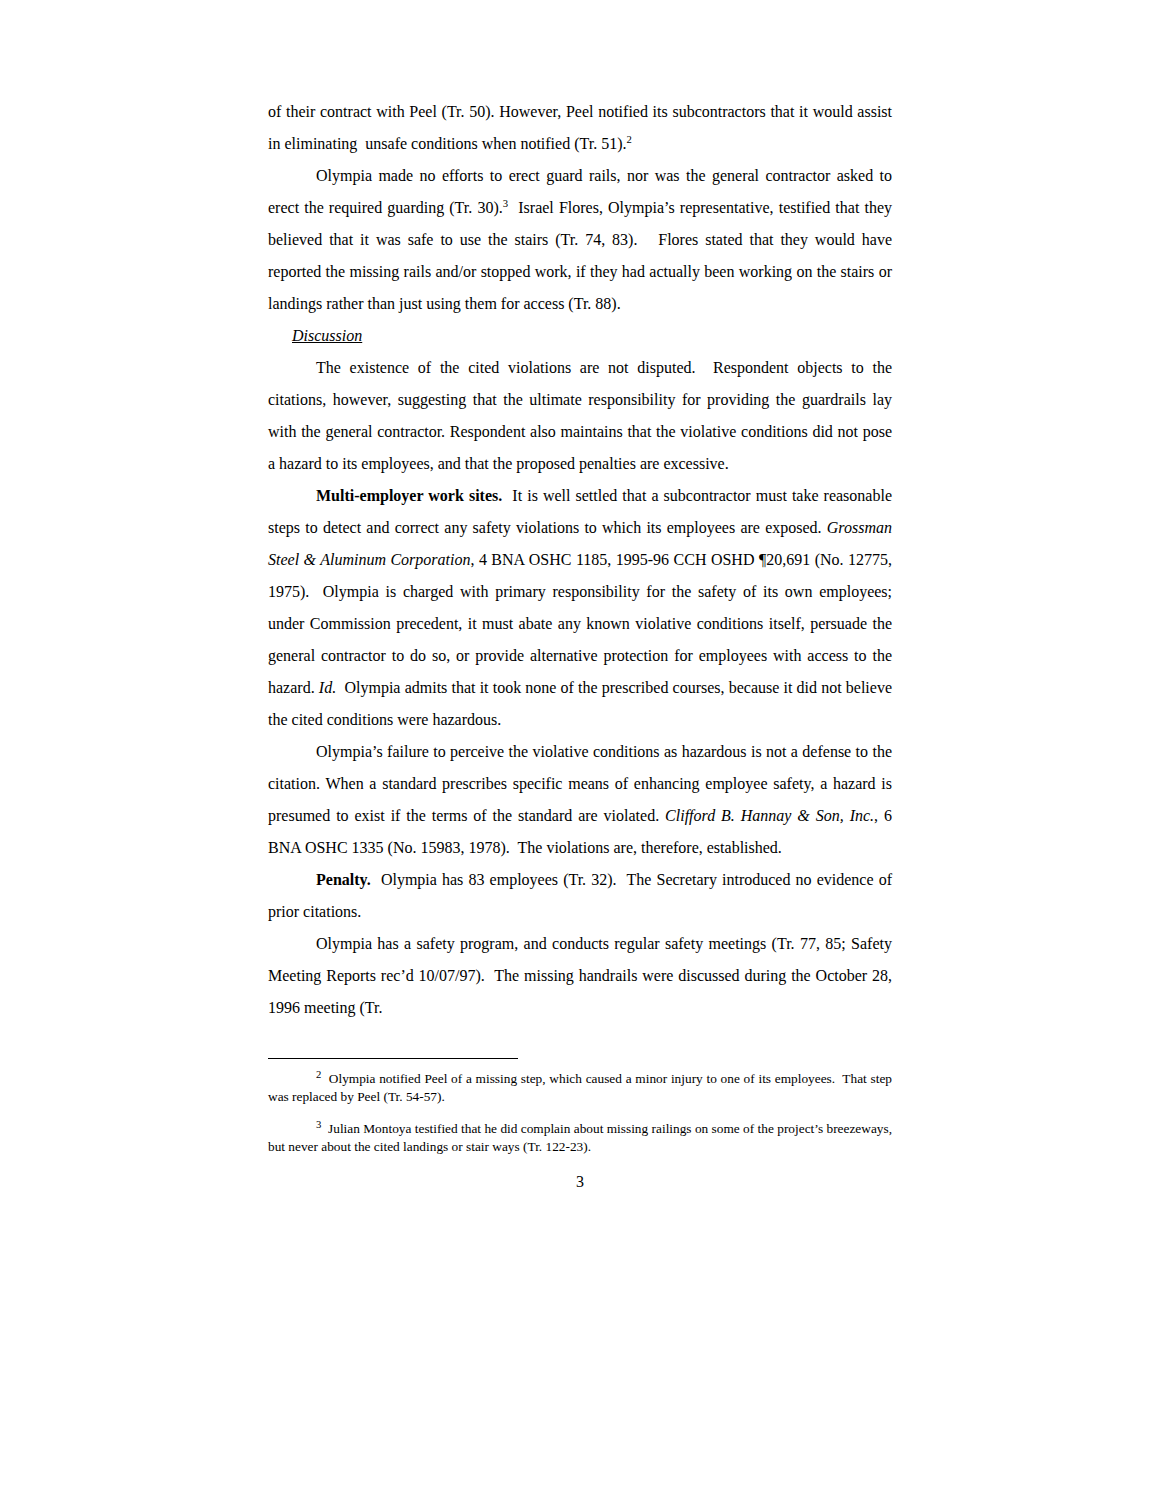of their contract with Peel (Tr. 50). However, Peel notified its subcontractors that it would assist in eliminating unsafe conditions when notified (Tr. 51).2
Olympia made no efforts to erect guard rails, nor was the general contractor asked to erect the required guarding (Tr. 30).3 Israel Flores, Olympia’s representative, testified that they believed that it was safe to use the stairs (Tr. 74, 83). Flores stated that they would have reported the missing rails and/or stopped work, if they had actually been working on the stairs or landings rather than just using them for access (Tr. 88).
Discussion
The existence of the cited violations are not disputed. Respondent objects to the citations, however, suggesting that the ultimate responsibility for providing the guardrails lay with the general contractor. Respondent also maintains that the violative conditions did not pose a hazard to its employees, and that the proposed penalties are excessive.
Multi-employer work sites. It is well settled that a subcontractor must take reasonable steps to detect and correct any safety violations to which its employees are exposed. Grossman Steel & Aluminum Corporation, 4 BNA OSHC 1185, 1995-96 CCH OSHD ¶20,691 (No. 12775, 1975). Olympia is charged with primary responsibility for the safety of its own employees; under Commission precedent, it must abate any known violative conditions itself, persuade the general contractor to do so, or provide alternative protection for employees with access to the hazard. Id. Olympia admits that it took none of the prescribed courses, because it did not believe the cited conditions were hazardous.
Olympia’s failure to perceive the violative conditions as hazardous is not a defense to the citation. When a standard prescribes specific means of enhancing employee safety, a hazard is presumed to exist if the terms of the standard are violated. Clifford B. Hannay & Son, Inc., 6 BNA OSHC 1335 (No. 15983, 1978). The violations are, therefore, established.
Penalty. Olympia has 83 employees (Tr. 32). The Secretary introduced no evidence of prior citations.
Olympia has a safety program, and conducts regular safety meetings (Tr. 77, 85; Safety Meeting Reports rec’d 10/07/97). The missing handrails were discussed during the October 28, 1996 meeting (Tr.
2 Olympia notified Peel of a missing step, which caused a minor injury to one of its employees. That step was replaced by Peel (Tr. 54-57).
3 Julian Montoya testified that he did complain about missing railings on some of the project’s breezeways, but never about the cited landings or stair ways (Tr. 122-23).
3